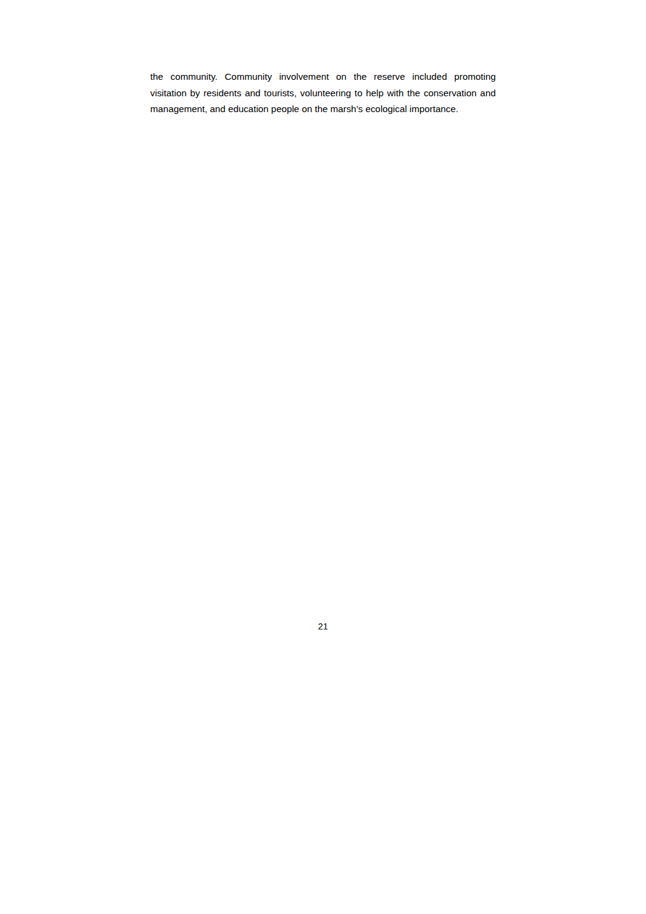the community. Community involvement on the reserve included promoting visitation by residents and tourists, volunteering to help with the conservation and management, and education people on the marsh’s ecological importance.
21